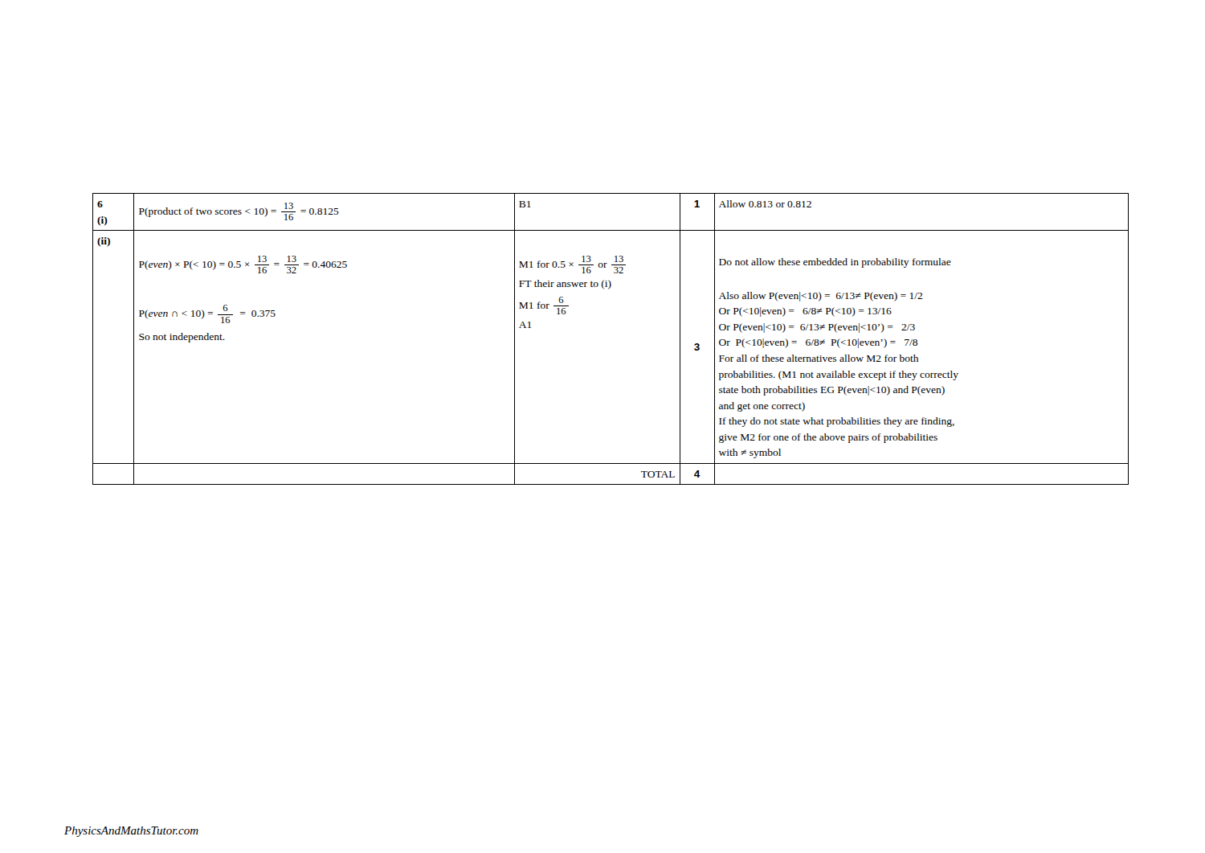| 6 (i) | P(product of two scores < 10) = 13 16 = 0.8125 | B1 | 1 | Allow 0.813 or 0.812 |
| (ii) | P( even ) × P(< 10) = 0.5 × 13 16 = 13 32 = 0.40625 P( even ∩ < 10) = 6 16 = 0.375 So not independent. | M1 for 0.5 × 13 16 or 13 32 FT their answer to (i) M1 for 6 16 A1 | 3 | Do not allow these embedded in probability formulae Also allow P(even/<10) = 6/13≠ P(even) = 1/2 Or P(<10/even) = 6/8≠ P(<10) = 13/16 Or P(even/<10) = 6/13≠ P(even/<10’) = 2/3 Or P(<10/even) = 6/8≠ P(<10/even’) = 7/8 For all of these alternatives allow M2 for both probabilities. (M1 not available except if they correctly state both probabilities EG P(even/<10) and P(even) and get one correct) If they do not state what probabilities they are finding, give M2 for one of the above pairs of probabilities with ≠ symbol |
| | | TOTAL | 4 | |
PhysicsAndMathsTutor.com